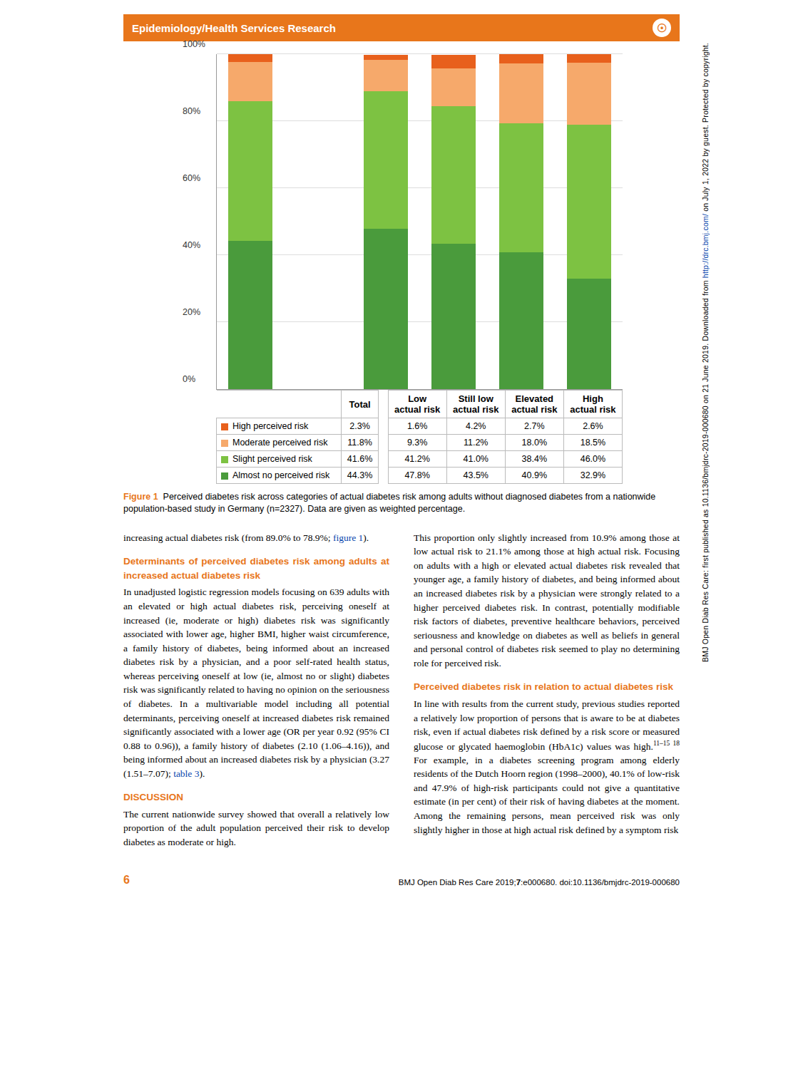Epidemiology/Health Services Research ☉
BMJ Open Diab Res Care: first published as 10.1136/bmjdrc-2019-000680 on 21 June 2019. Downloaded from http://drc.bmj.com/ on July 1, 2022 by guest. Protected by copyright.
100%
80%
60%
40%
20%
0%
| | Total | | Low actual risk | Still low actual risk | Elevated actual risk | High actual risk |
| High perceived risk | 2.3% | | 1.6% | 4.2% | 2.7% | 2.6% |
| Moderate perceived risk | 11.8% | | 9.3% | 11.2% | 18.0% | 18.5% |
| Slight perceived risk | 41.6% | | 41.2% | 41.0% | 38.4% | 46.0% |
| Almost no perceived risk | 44.3% | | 47.8% | 43.5% | 40.9% | 32.9% |
Figure 1 Perceived diabetes risk across categories of actual diabetes risk among adults without diagnosed diabetes from a nationwide population-based study in Germany (n=2327). Data are given as weighted percentage.
increasing actual diabetes risk (from 89.0% to 78.9%; figure 1).
Determinants of perceived diabetes risk among adults at increased actual diabetes risk
In unadjusted logistic regression models focusing on 639 adults with an elevated or high actual diabetes risk, perceiving oneself at increased (ie, moderate or high) diabetes risk was significantly associated with lower age, higher BMI, higher waist circumference, a family history of diabetes, being informed about an increased diabetes risk by a physician, and a poor self-rated health status, whereas perceiving oneself at low (ie, almost no or slight) diabetes risk was significantly related to having no opinion on the seriousness of diabetes. In a multivariable model including all potential determinants, perceiving oneself at increased diabetes risk remained significantly associated with a lower age (OR per year 0.92 (95% CI 0.88 to 0.96)), a family history of diabetes (2.10 (1.06–4.16)), and being informed about an increased diabetes risk by a physician (3.27 (1.51–7.07); table 3).
Discussion
The current nationwide survey showed that overall a relatively low proportion of the adult population perceived their risk to develop diabetes as moderate or high.
This proportion only slightly increased from 10.9% among those at low actual risk to 21.1% among those at high actual risk. Focusing on adults with a high or elevated actual diabetes risk revealed that younger age, a family history of diabetes, and being informed about an increased diabetes risk by a physician were strongly related to a higher perceived diabetes risk. In contrast, potentially modifiable risk factors of diabetes, preventive healthcare behaviors, perceived seriousness and knowledge on diabetes as well as beliefs in general and personal control of diabetes risk seemed to play no determining role for perceived risk.
Perceived diabetes risk in relation to actual diabetes risk
In line with results from the current study, previous studies reported a relatively low proportion of persons that is aware to be at diabetes risk, even if actual diabetes risk defined by a risk score or measured glucose or glycated haemoglobin (HbA1c) values was high.11–15 18 For example, in a diabetes screening program among elderly residents of the Dutch Hoorn region (1998–2000), 40.1% of low-risk and 47.9% of high-risk participants could not give a quantitative estimate (in per cent) of their risk of having diabetes at the moment. Among the remaining persons, mean perceived risk was only slightly higher in those at high actual risk defined by a symptom risk
6
BMJ Open Diab Res Care 2019;7:e000680. doi:10.1136/bmjdrc-2019-000680